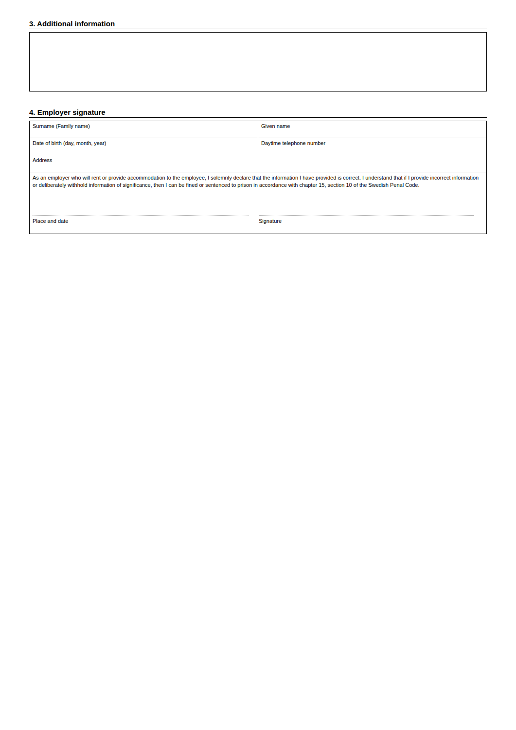3. Additional information
4. Employer signature
| Surname (Family name) | Given name |
| Date of birth (day, month, year) | Daytime telephone number |
| Address |
| As an employer who will rent or provide accommodation to the employee, I solemnly declare that the information I have provided is correct. I understand that if I provide incorrect information or deliberately withhold information of significance, then I can be fined or sentenced to prison in accordance with chapter 15, section 10 of the Swedish Penal Code. Place and date Signature |